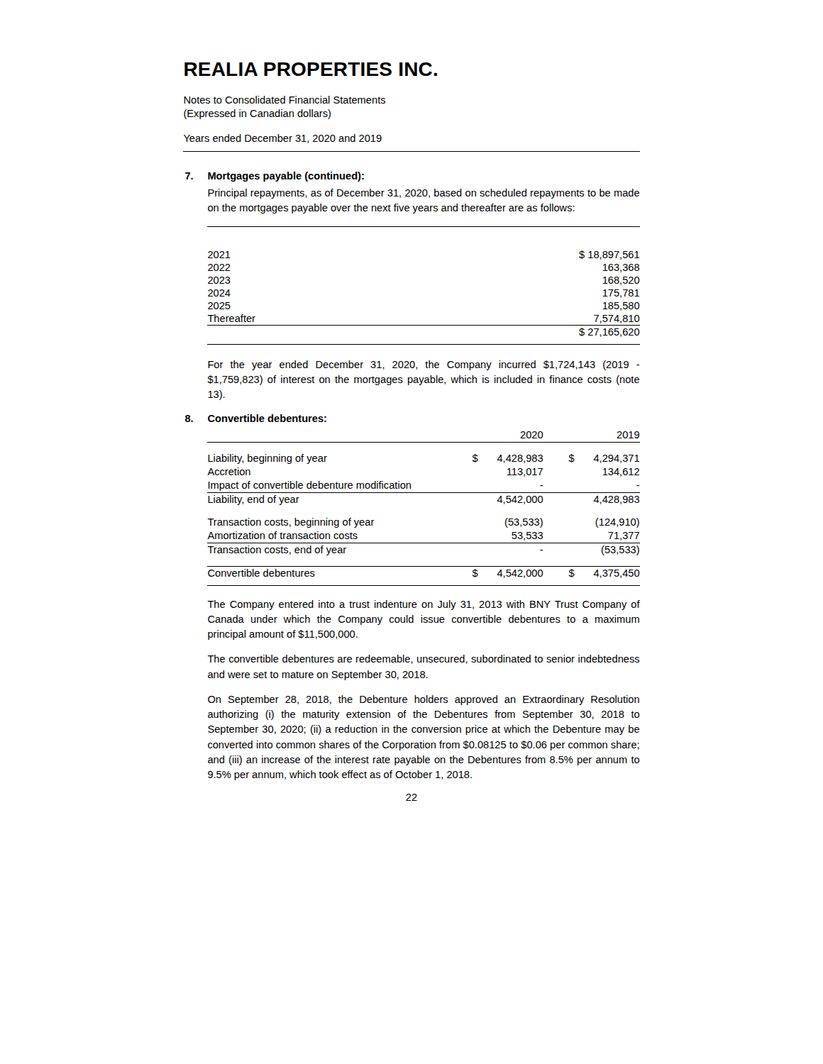REALIA PROPERTIES INC.
Notes to Consolidated Financial Statements
(Expressed in Canadian dollars)
Years ended December 31, 2020 and 2019
7.
Mortgages payable (continued):
Principal repayments, as of December 31, 2020, based on scheduled repayments to be made on the mortgages payable over the next five years and thereafter are as follows:
| 2021 | $ 18,897,561 |
| 2022 | 163,368 |
| 2023 | 168,520 |
| 2024 | 175,781 |
| 2025 | 185,580 |
| Thereafter | 7,574,810 |
| | $ 27,165,620 |
For the year ended December 31, 2020, the Company incurred $1,724,143 (2019 - $1,759,823) of interest on the mortgages payable, which is included in finance costs (note 13).
8.
Convertible debentures:
| | | 2020 | | | 2019 |
| Liability, beginning of year | $ | 4,428,983 | | $ | 4,294,371 |
| Accretion | | 113,017 | | | 134,612 |
| Impact of convertible debenture modification | | - | | | - |
| Liability, end of year | | 4,542,000 | | | 4,428,983 |
| Transaction costs, beginning of year | | (53,533) | | | (124,910) |
| Amortization of transaction costs | | 53,533 | | | 71,377 |
| Transaction costs, end of year | | - | | | (53,533) |
| Convertible debentures | $ | 4,542,000 | | $ | 4,375,450 |
The Company entered into a trust indenture on July 31, 2013 with BNY Trust Company of Canada under which the Company could issue convertible debentures to a maximum principal amount of $11,500,000.
The convertible debentures are redeemable, unsecured, subordinated to senior indebtedness and were set to mature on September 30, 2018.
On September 28, 2018, the Debenture holders approved an Extraordinary Resolution authorizing (i) the maturity extension of the Debentures from September 30, 2018 to September 30, 2020; (ii) a reduction in the conversion price at which the Debenture may be converted into common shares of the Corporation from $0.08125 to $0.06 per common share; and (iii) an increase of the interest rate payable on the Debentures from 8.5% per annum to 9.5% per annum, which took effect as of October 1, 2018.
22